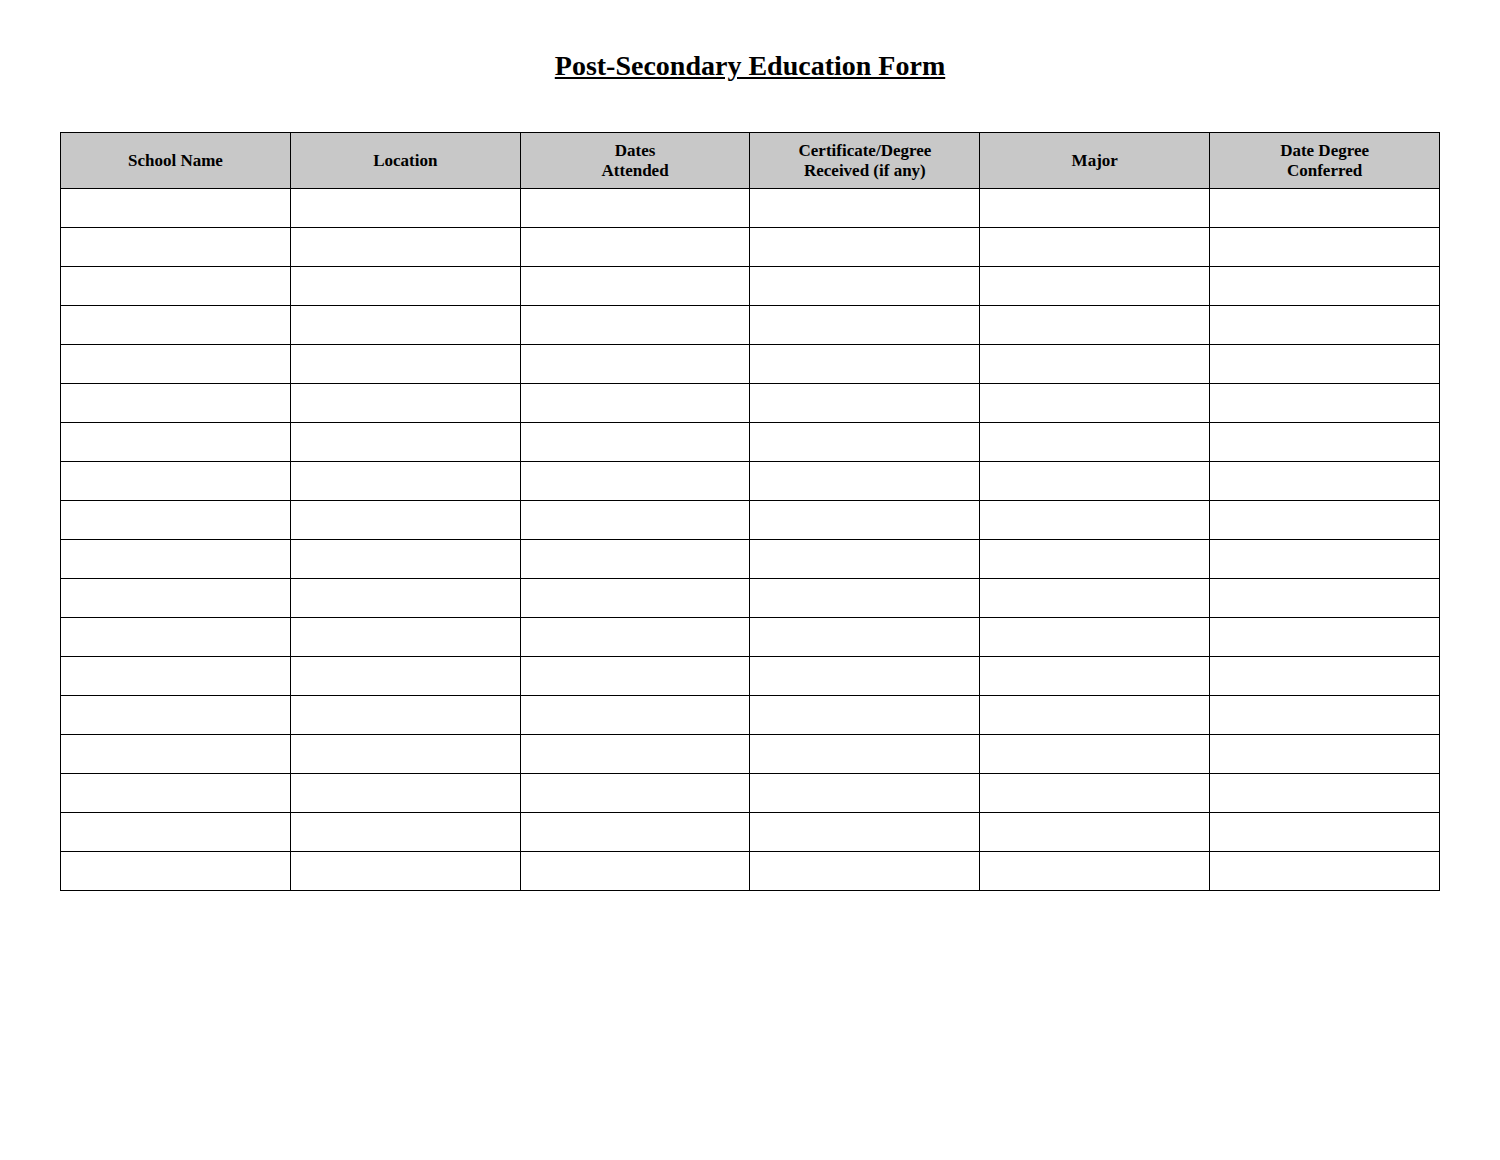Post-Secondary Education Form
| School Name | Location | Dates Attended | Certificate/Degree Received (if any) | Major | Date Degree Conferred |
| --- | --- | --- | --- | --- | --- |